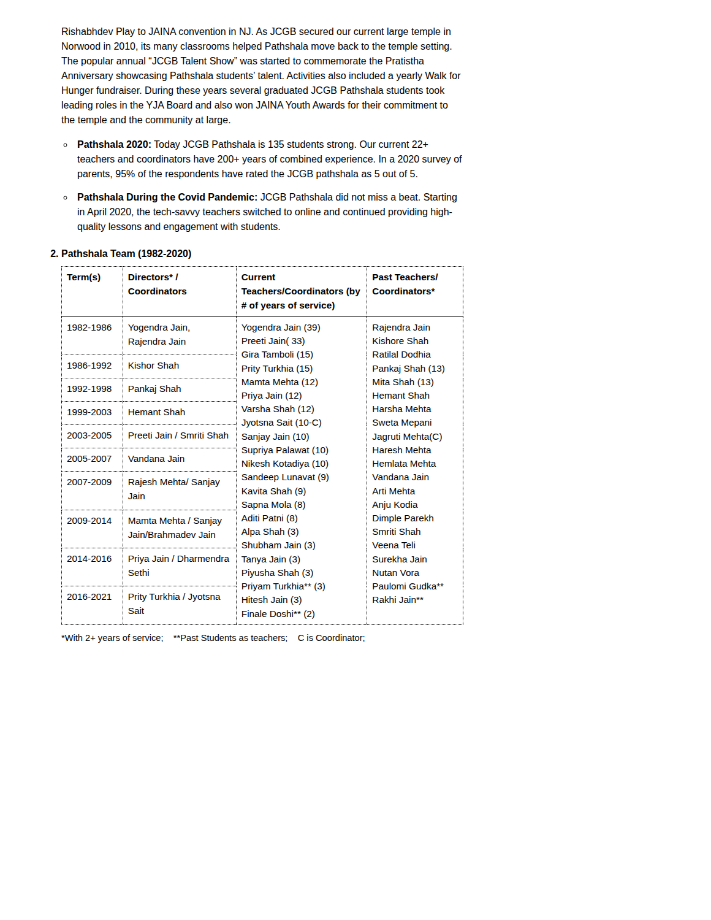Rishabhdev Play to JAINA convention in NJ. As JCGB secured our current large temple in Norwood in 2010, its many classrooms helped Pathshala move back to the temple setting. The popular annual “JCGB Talent Show” was started to commemorate the Pratistha Anniversary showcasing Pathshala students’ talent. Activities also included a yearly Walk for Hunger fundraiser. During these years several graduated JCGB Pathshala students took leading roles in the YJA Board and also won JAINA Youth Awards for their commitment to the temple and the community at large.
Pathshala 2020: Today JCGB Pathshala is 135 students strong. Our current 22+ teachers and coordinators have 200+ years of combined experience. In a 2020 survey of parents, 95% of the respondents have rated the JCGB pathshala as 5 out of 5.
Pathshala During the Covid Pandemic: JCGB Pathshala did not miss a beat. Starting in April 2020, the tech-savvy teachers switched to online and continued providing high-quality lessons and engagement with students.
Pathshala Team (1982-2020)
| Term(s) | Directors* / Coordinators | Current Teachers/Coordinators (by # of years of service) | Past Teachers/ Coordinators* |
| --- | --- | --- | --- |
| 1982-1986 | Yogendra Jain, Rajendra Jain | Yogendra Jain (39) Preeti Jain( 33) Gira Tamboli (15) Prity Turkhia (15) Mamta Mehta (12) Priya Jain (12) Varsha Shah (12) Jyotsna Sait (10-C) Sanjay Jain (10) Supriya Palawat (10) Nikesh Kotadiya (10) Sandeep Lunavat (9) Kavita Shah (9) Sapna Mola (8) Aditi Patni (8) Alpa Shah (3) Shubham Jain (3) Tanya Jain (3) Piyusha Shah (3) Priyam Turkhia** (3) Hitesh Jain (3) Finale Doshi** (2) | Rajendra Jain Kishore Shah Ratilal Dodhia Pankaj Shah (13) Mita Shah (13) Hemant Shah Harsha Mehta Sweta Mepani Jagruti Mehta(C) Haresh Mehta Hemlata Mehta Vandana Jain Arti Mehta Anju Kodia Dimple Parekh Smriti Shah Veena Teli Surekha Jain Nutan Vora Paulomi Gudka** Rakhi Jain** |
| 1986-1992 | Kishor Shah |
| 1992-1998 | Pankaj Shah |
| 1999-2003 | Hemant Shah |
| 2003-2005 | Preeti Jain / Smriti Shah |
| 2005-2007 | Vandana Jain |
| 2007-2009 | Rajesh Mehta/ Sanjay Jain |
| 2009-2014 | Mamta Mehta / Sanjay Jain/Brahmadev Jain |
| 2014-2016 | Priya Jain / Dharmendra Sethi |
| 2016-2021 | Prity Turkhia / Jyotsna Sait |
*With 2+ years of service; **Past Students as teachers; C is Coordinator;